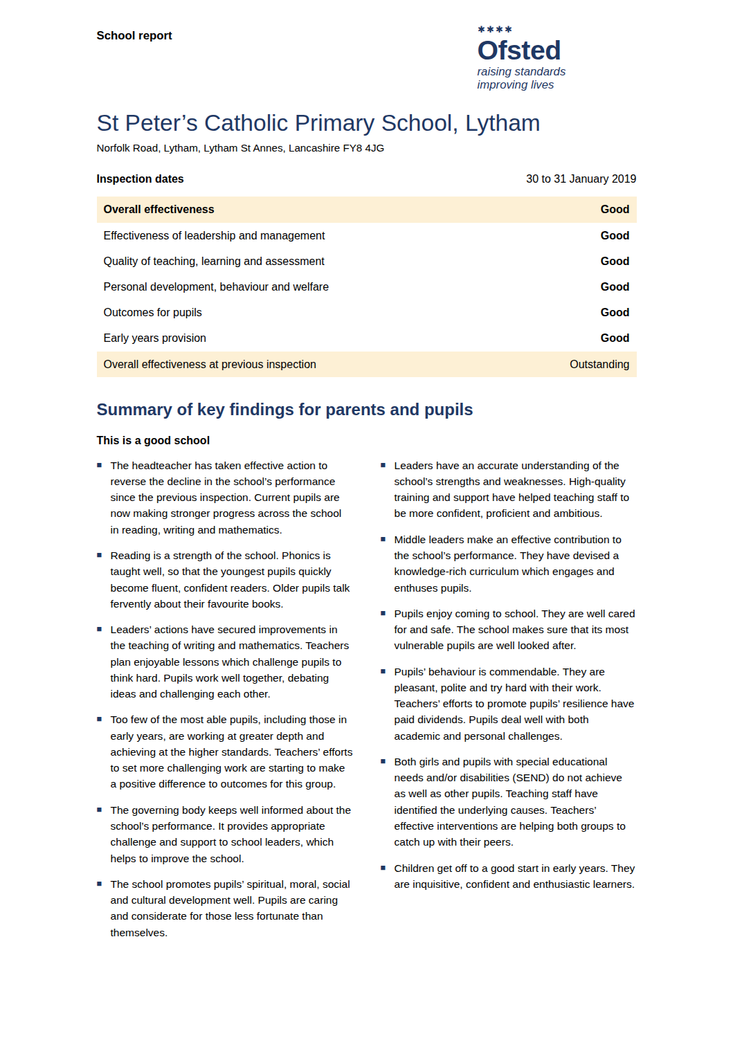School report
✱✱✱✱
Ofsted
raising standards
improving lives
St Peter’s Catholic Primary School, Lytham
Norfolk Road, Lytham, Lytham St Annes, Lancashire FY8 4JG
Inspection dates 30 to 31 January 2019
| Overall effectiveness | Good |
| Effectiveness of leadership and management | Good |
| Quality of teaching, learning and assessment | Good |
| Personal development, behaviour and welfare | Good |
| Outcomes for pupils | Good |
| Early years provision | Good |
| Overall effectiveness at previous inspection | Outstanding |
Summary of key findings for parents and pupils
This is a good school
The headteacher has taken effective action to reverse the decline in the school’s performance since the previous inspection. Current pupils are now making stronger progress across the school in reading, writing and mathematics.
Reading is a strength of the school. Phonics is taught well, so that the youngest pupils quickly become fluent, confident readers. Older pupils talk fervently about their favourite books.
Leaders’ actions have secured improvements in the teaching of writing and mathematics. Teachers plan enjoyable lessons which challenge pupils to think hard. Pupils work well together, debating ideas and challenging each other.
Too few of the most able pupils, including those in early years, are working at greater depth and achieving at the higher standards. Teachers’ efforts to set more challenging work are starting to make a positive difference to outcomes for this group.
The governing body keeps well informed about the school’s performance. It provides appropriate challenge and support to school leaders, which helps to improve the school.
The school promotes pupils’ spiritual, moral, social and cultural development well. Pupils are caring and considerate for those less fortunate than themselves.
Leaders have an accurate understanding of the school’s strengths and weaknesses. High-quality training and support have helped teaching staff to be more confident, proficient and ambitious.
Middle leaders make an effective contribution to the school’s performance. They have devised a knowledge-rich curriculum which engages and enthuses pupils.
Pupils enjoy coming to school. They are well cared for and safe. The school makes sure that its most vulnerable pupils are well looked after.
Pupils’ behaviour is commendable. They are pleasant, polite and try hard with their work. Teachers’ efforts to promote pupils’ resilience have paid dividends. Pupils deal well with both academic and personal challenges.
Both girls and pupils with special educational needs and/or disabilities (SEND) do not achieve as well as other pupils. Teaching staff have identified the underlying causes. Teachers’ effective interventions are helping both groups to catch up with their peers.
Children get off to a good start in early years. They are inquisitive, confident and enthusiastic learners.